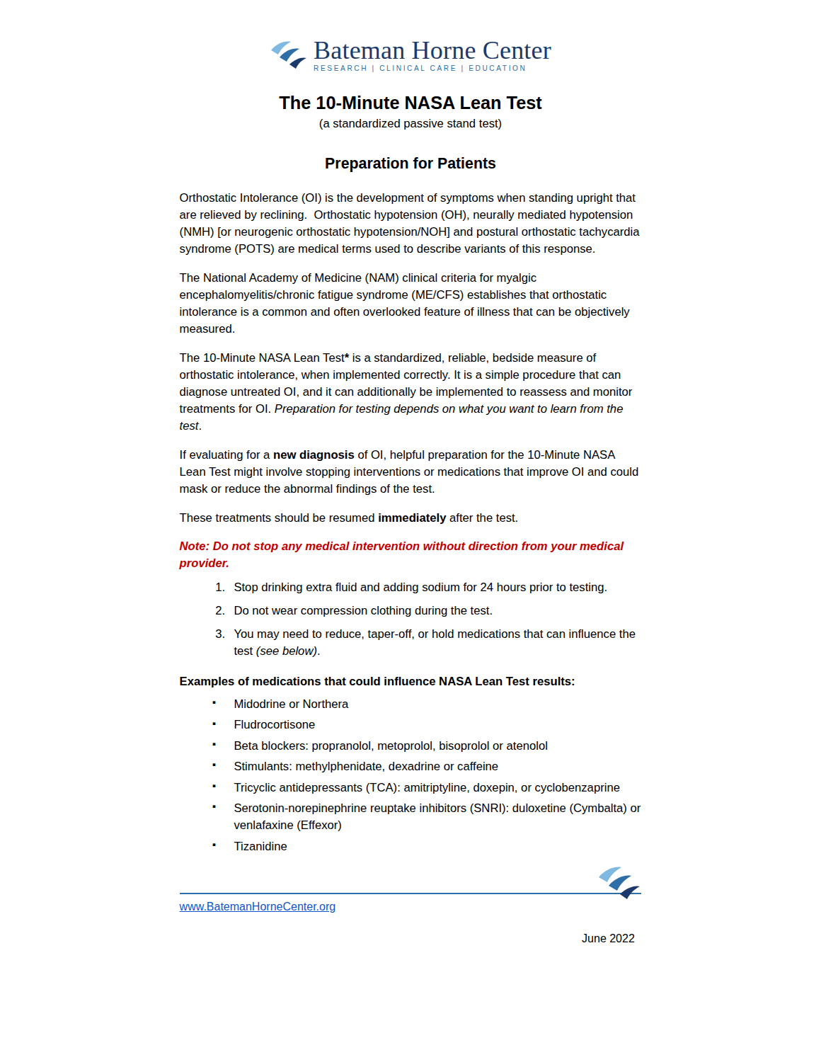Bateman Horne Center
RESEARCH | CLINICAL CARE | EDUCATION
The 10-Minute NASA Lean Test
(a standardized passive stand test)
Preparation for Patients
Orthostatic Intolerance (OI) is the development of symptoms when standing upright that are relieved by reclining. Orthostatic hypotension (OH), neurally mediated hypotension (NMH) [or neurogenic orthostatic hypotension/NOH] and postural orthostatic tachycardia syndrome (POTS) are medical terms used to describe variants of this response.
The National Academy of Medicine (NAM) clinical criteria for myalgic encephalomyelitis/chronic fatigue syndrome (ME/CFS) establishes that orthostatic intolerance is a common and often overlooked feature of illness that can be objectively measured.
The 10-Minute NASA Lean Test* is a standardized, reliable, bedside measure of orthostatic intolerance, when implemented correctly. It is a simple procedure that can diagnose untreated OI, and it can additionally be implemented to reassess and monitor treatments for OI. Preparation for testing depends on what you want to learn from the test.
If evaluating for a new diagnosis of OI, helpful preparation for the 10-Minute NASA Lean Test might involve stopping interventions or medications that improve OI and could mask or reduce the abnormal findings of the test.
These treatments should be resumed immediately after the test.
Note: Do not stop any medical intervention without direction from your medical provider.
Stop drinking extra fluid and adding sodium for 24 hours prior to testing.
Do not wear compression clothing during the test.
You may need to reduce, taper-off, or hold medications that can influence the test (see below).
Examples of medications that could influence NASA Lean Test results:
Midodrine or Northera
Fludrocortisone
Beta blockers: propranolol, metoprolol, bisoprolol or atenolol
Stimulants: methylphenidate, dexadrine or caffeine
Tricyclic antidepressants (TCA): amitriptyline, doxepin, or cyclobenzaprine
Serotonin-norepinephrine reuptake inhibitors (SNRI): duloxetine (Cymbalta) or venlafaxine (Effexor)
Tizanidine
www.BatemanHorneCenter.org
June 2022